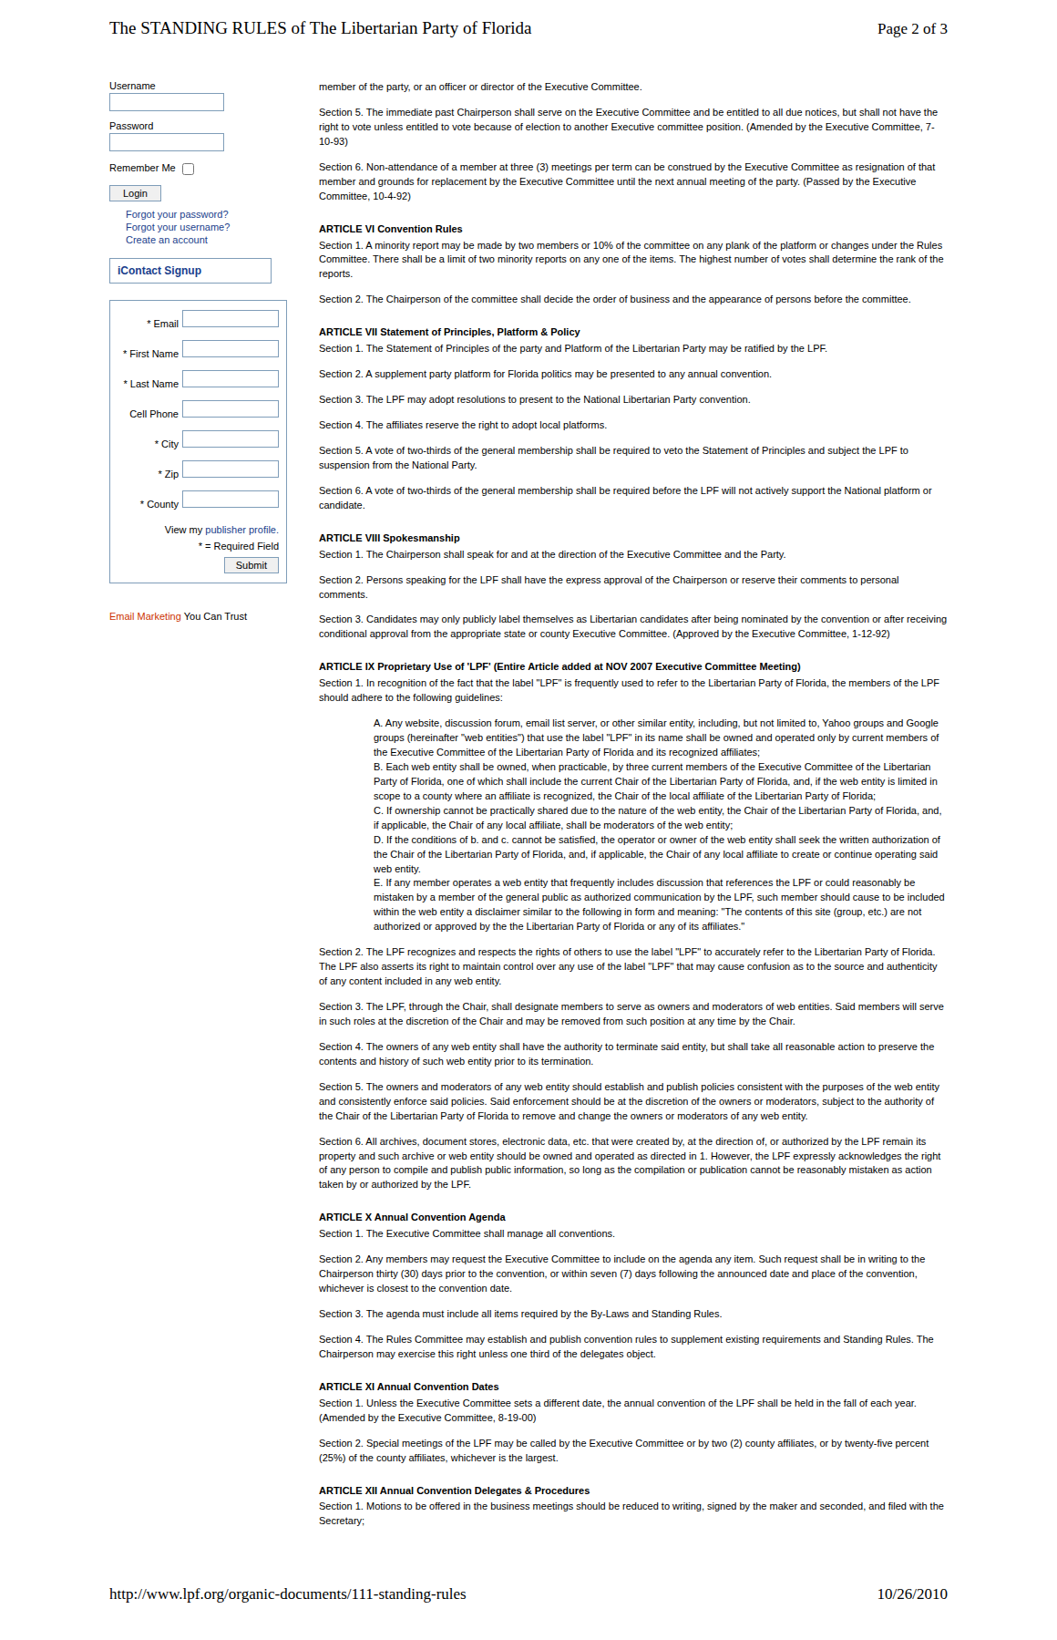The STANDING RULES of The Libertarian Party of Florida
Page 2 of 3
Username Password
Remember Me
Login
Forgot your password?
Forgot your username?
Create an account
iContact Signup
| * Email | |
| * First Name | |
| * Last Name | |
| Cell Phone | |
| * City | |
| * Zip | |
| * County | |
| View my publisher profile. |
| * = Required Field |
| Submit |
Email Marketing You Can Trust
member of the party, or an officer or director of the Executive Committee.
Section 5. The immediate past Chairperson shall serve on the Executive Committee and be entitled to all due notices, but shall not have the right to vote unless entitled to vote because of election to another Executive committee position. (Amended by the Executive Committee, 7-10-93)
Section 6. Non-attendance of a member at three (3) meetings per term can be construed by the Executive Committee as resignation of that member and grounds for replacement by the Executive Committee until the next annual meeting of the party. (Passed by the Executive Committee, 10-4-92)
ARTICLE VI Convention Rules
Section 1. A minority report may be made by two members or 10% of the committee on any plank of the platform or changes under the Rules Committee. There shall be a limit of two minority reports on any one of the items. The highest number of votes shall determine the rank of the reports.
Section 2. The Chairperson of the committee shall decide the order of business and the appearance of persons before the committee.
ARTICLE VII Statement of Principles, Platform & Policy
Section 1. The Statement of Principles of the party and Platform of the Libertarian Party may be ratified by the LPF.
Section 2. A supplement party platform for Florida politics may be presented to any annual convention.
Section 3. The LPF may adopt resolutions to present to the National Libertarian Party convention.
Section 4. The affiliates reserve the right to adopt local platforms.
Section 5. A vote of two-thirds of the general membership shall be required to veto the Statement of Principles and subject the LPF to suspension from the National Party.
Section 6. A vote of two-thirds of the general membership shall be required before the LPF will not actively support the National platform or candidate.
ARTICLE VIII Spokesmanship
Section 1. The Chairperson shall speak for and at the direction of the Executive Committee and the Party.
Section 2. Persons speaking for the LPF shall have the express approval of the Chairperson or reserve their comments to personal comments.
Section 3. Candidates may only publicly label themselves as Libertarian candidates after being nominated by the convention or after receiving conditional approval from the appropriate state or county Executive Committee. (Approved by the Executive Committee, 1-12-92)
ARTICLE IX Proprietary Use of 'LPF' (Entire Article added at NOV 2007 Executive Committee Meeting)
Section 1. In recognition of the fact that the label "LPF" is frequently used to refer to the Libertarian Party of Florida, the members of the LPF should adhere to the following guidelines:
A. Any website, discussion forum, email list server, or other similar entity, including, but not limited to, Yahoo groups and Google groups (hereinafter "web entities") that use the label "LPF" in its name shall be owned and operated only by current members of the Executive Committee of the Libertarian Party of Florida and its recognized affiliates;
B. Each web entity shall be owned, when practicable, by three current members of the Executive Committee of the Libertarian Party of Florida, one of which shall include the current Chair of the Libertarian Party of Florida, and, if the web entity is limited in scope to a county where an affiliate is recognized, the Chair of the local affiliate of the Libertarian Party of Florida;
C. If ownership cannot be practically shared due to the nature of the web entity, the Chair of the Libertarian Party of Florida, and, if applicable, the Chair of any local affiliate, shall be moderators of the web entity;
D. If the conditions of b. and c. cannot be satisfied, the operator or owner of the web entity shall seek the written authorization of the Chair of the Libertarian Party of Florida, and, if applicable, the Chair of any local affiliate to create or continue operating said web entity.
E. If any member operates a web entity that frequently includes discussion that references the LPF or could reasonably be mistaken by a member of the general public as authorized communication by the LPF, such member should cause to be included within the web entity a disclaimer similar to the following in form and meaning: "The contents of this site (group, etc.) are not authorized or approved by the the Libertarian Party of Florida or any of its affiliates."
Section 2. The LPF recognizes and respects the rights of others to use the label "LPF" to accurately refer to the Libertarian Party of Florida. The LPF also asserts its right to maintain control over any use of the label "LPF" that may cause confusion as to the source and authenticity of any content included in any web entity.
Section 3. The LPF, through the Chair, shall designate members to serve as owners and moderators of web entities. Said members will serve in such roles at the discretion of the Chair and may be removed from such position at any time by the Chair.
Section 4. The owners of any web entity shall have the authority to terminate said entity, but shall take all reasonable action to preserve the contents and history of such web entity prior to its termination.
Section 5. The owners and moderators of any web entity should establish and publish policies consistent with the purposes of the web entity and consistently enforce said policies. Said enforcement should be at the discretion of the owners or moderators, subject to the authority of the Chair of the Libertarian Party of Florida to remove and change the owners or moderators of any web entity.
Section 6. All archives, document stores, electronic data, etc. that were created by, at the direction of, or authorized by the LPF remain its property and such archive or web entity should be owned and operated as directed in 1. However, the LPF expressly acknowledges the right of any person to compile and publish public information, so long as the compilation or publication cannot be reasonably mistaken as action taken by or authorized by the LPF.
ARTICLE X Annual Convention Agenda
Section 1. The Executive Committee shall manage all conventions.
Section 2. Any members may request the Executive Committee to include on the agenda any item. Such request shall be in writing to the Chairperson thirty (30) days prior to the convention, or within seven (7) days following the announced date and place of the convention, whichever is closest to the convention date.
Section 3. The agenda must include all items required by the By-Laws and Standing Rules.
Section 4. The Rules Committee may establish and publish convention rules to supplement existing requirements and Standing Rules. The Chairperson may exercise this right unless one third of the delegates object.
ARTICLE XI Annual Convention Dates
Section 1. Unless the Executive Committee sets a different date, the annual convention of the LPF shall be held in the fall of each year.(Amended by the Executive Committee, 8-19-00)
Section 2. Special meetings of the LPF may be called by the Executive Committee or by two (2) county affiliates, or by twenty-five percent (25%) of the county affiliates, whichever is the largest.
ARTICLE XII Annual Convention Delegates & Procedures
Section 1. Motions to be offered in the business meetings should be reduced to writing, signed by the maker and seconded, and filed with the Secretary;
http://www.lpf.org/organic-documents/111-standing-rules
10/26/2010